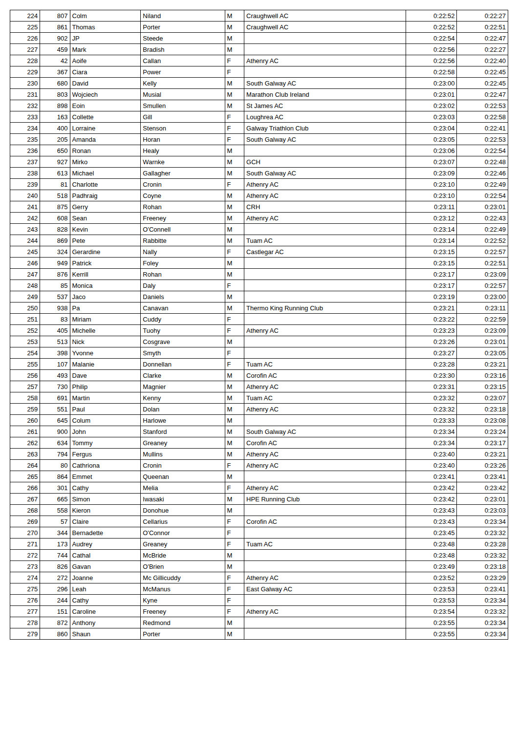| 224 | 807 | Colm | Niland | M | Craughwell AC | 0:22:52 | 0:22:27 |
| 225 | 861 | Thomas | Porter | M | Craughwell AC | 0:22:52 | 0:22:51 |
| 226 | 902 | JP | Steede | M | | 0:22:54 | 0:22:47 |
| 227 | 459 | Mark | Bradish | M | | 0:22:56 | 0:22:27 |
| 228 | 42 | Aoife | Callan | F | Athenry AC | 0:22:56 | 0:22:40 |
| 229 | 367 | Ciara | Power | F | | 0:22:58 | 0:22:45 |
| 230 | 680 | David | Kelly | M | South Galway AC | 0:23:00 | 0:22:45 |
| 231 | 803 | Wojciech | Musial | M | Marathon Club Ireland | 0:23:01 | 0:22:47 |
| 232 | 898 | Eoin | Smullen | M | St James AC | 0:23:02 | 0:22:53 |
| 233 | 163 | Collette | Gill | F | Loughrea AC | 0:23:03 | 0:22:58 |
| 234 | 400 | Lorraine | Stenson | F | Galway Triathlon Club | 0:23:04 | 0:22:41 |
| 235 | 205 | Amanda | Horan | F | South Galway AC | 0:23:05 | 0:22:53 |
| 236 | 650 | Ronan | Healy | M | | 0:23:06 | 0:22:54 |
| 237 | 927 | Mirko | Warnke | M | GCH | 0:23:07 | 0:22:48 |
| 238 | 613 | Michael | Gallagher | M | South Galway AC | 0:23:09 | 0:22:46 |
| 239 | 81 | Charlotte | Cronin | F | Athenry AC | 0:23:10 | 0:22:49 |
| 240 | 518 | Padhraig | Coyne | M | Athenry AC | 0:23:10 | 0:22:54 |
| 241 | 875 | Gerry | Rohan | M | CRH | 0:23:11 | 0:23:01 |
| 242 | 608 | Sean | Freeney | M | Athenry AC | 0:23:12 | 0:22:43 |
| 243 | 828 | Kevin | O'Connell | M | | 0:23:14 | 0:22:49 |
| 244 | 869 | Pete | Rabbitte | M | Tuam AC | 0:23:14 | 0:22:52 |
| 245 | 324 | Gerardine | Nally | F | Castlegar AC | 0:23:15 | 0:22:57 |
| 246 | 949 | Patrick | Foley | M | | 0:23:15 | 0:22:51 |
| 247 | 876 | Kerrill | Rohan | M | | 0:23:17 | 0:23:09 |
| 248 | 85 | Monica | Daly | F | | 0:23:17 | 0:22:57 |
| 249 | 537 | Jaco | Daniels | M | | 0:23:19 | 0:23:00 |
| 250 | 938 | Pa | Canavan | M | Thermo King Running Club | 0:23:21 | 0:23:11 |
| 251 | 83 | Miriam | Cuddy | F | | 0:23:22 | 0:22:59 |
| 252 | 405 | Michelle | Tuohy | F | Athenry AC | 0:23:23 | 0:23:09 |
| 253 | 513 | Nick | Cosgrave | M | | 0:23:26 | 0:23:01 |
| 254 | 398 | Yvonne | Smyth | F | | 0:23:27 | 0:23:05 |
| 255 | 107 | Malanie | Donnellan | F | Tuam AC | 0:23:28 | 0:23:21 |
| 256 | 493 | Dave | Clarke | M | Corofin AC | 0:23:30 | 0:23:16 |
| 257 | 730 | Philip | Magnier | M | Athenry AC | 0:23:31 | 0:23:15 |
| 258 | 691 | Martin | Kenny | M | Tuam AC | 0:23:32 | 0:23:07 |
| 259 | 551 | Paul | Dolan | M | Athenry AC | 0:23:32 | 0:23:18 |
| 260 | 645 | Colum | Harlowe | M | | 0:23:33 | 0:23:08 |
| 261 | 900 | John | Stanford | M | South Galway AC | 0:23:34 | 0:23:24 |
| 262 | 634 | Tommy | Greaney | M | Corofin AC | 0:23:34 | 0:23:17 |
| 263 | 794 | Fergus | Mullins | M | Athenry AC | 0:23:40 | 0:23:21 |
| 264 | 80 | Cathriona | Cronin | F | Athenry AC | 0:23:40 | 0:23:26 |
| 265 | 864 | Emmet | Queenan | M | | 0:23:41 | 0:23:41 |
| 266 | 301 | Cathy | Melia | F | Athenry AC | 0:23:42 | 0:23:42 |
| 267 | 665 | Simon | Iwasaki | M | HPE Running Club | 0:23:42 | 0:23:01 |
| 268 | 558 | Kieron | Donohue | M | | 0:23:43 | 0:23:03 |
| 269 | 57 | Claire | Cellarius | F | Corofin AC | 0:23:43 | 0:23:34 |
| 270 | 344 | Bernadette | O'Connor | F | | 0:23:45 | 0:23:32 |
| 271 | 173 | Audrey | Greaney | F | Tuam AC | 0:23:48 | 0:23:28 |
| 272 | 744 | Cathal | McBride | M | | 0:23:48 | 0:23:32 |
| 273 | 826 | Gavan | O'Brien | M | | 0:23:49 | 0:23:18 |
| 274 | 272 | Joanne | Mc Gillicuddy | F | Athenry AC | 0:23:52 | 0:23:29 |
| 275 | 296 | Leah | McManus | F | East Galway AC | 0:23:53 | 0:23:41 |
| 276 | 244 | Cathy | Kyne | F | | 0:23:53 | 0:23:34 |
| 277 | 151 | Caroline | Freeney | F | Athenry AC | 0:23:54 | 0:23:32 |
| 278 | 872 | Anthony | Redmond | M | | 0:23:55 | 0:23:34 |
| 279 | 860 | Shaun | Porter | M | | 0:23:55 | 0:23:34 |